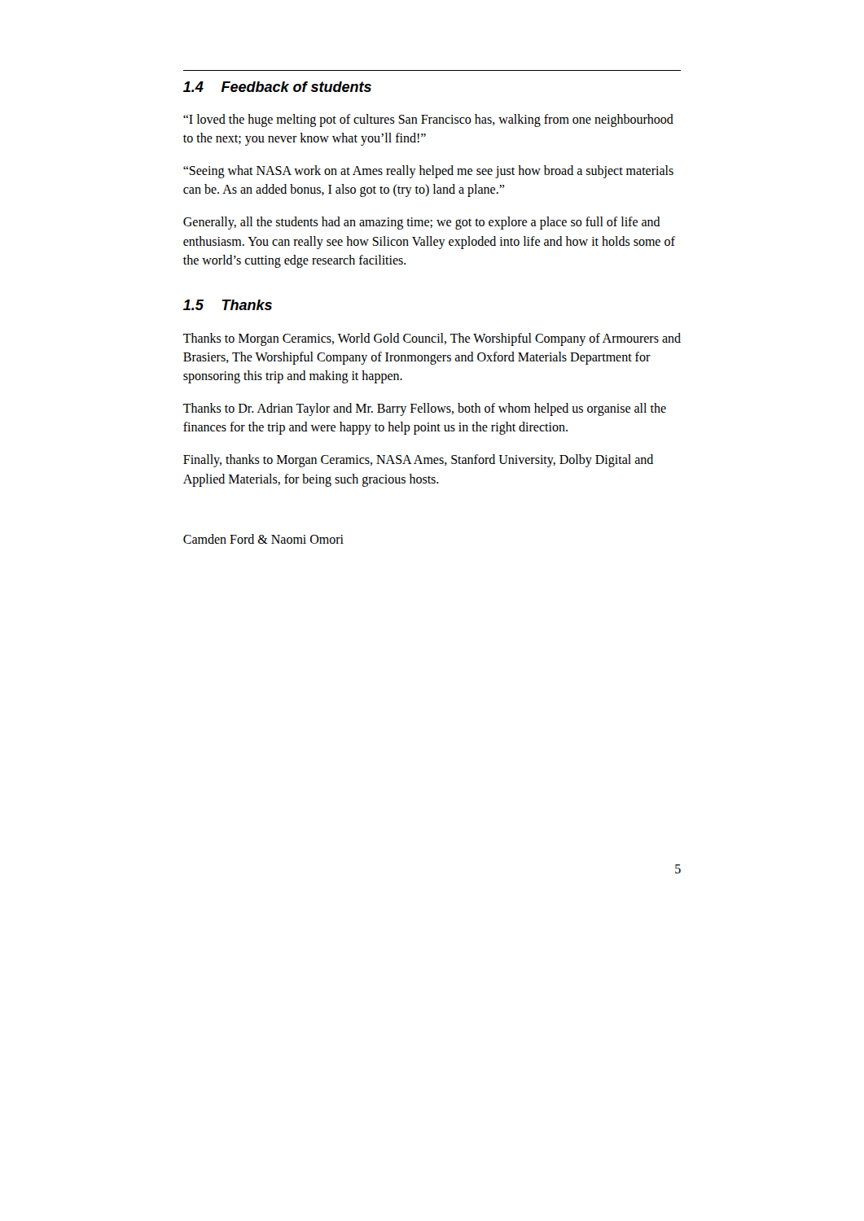1.4 Feedback of students
“I loved the huge melting pot of cultures San Francisco has, walking from one neighbourhood to the next; you never know what you’ll find!”
“Seeing what NASA work on at Ames really helped me see just how broad a subject materials can be. As an added bonus, I also got to (try to) land a plane.”
Generally, all the students had an amazing time; we got to explore a place so full of life and enthusiasm. You can really see how Silicon Valley exploded into life and how it holds some of the world’s cutting edge research facilities.
1.5 Thanks
Thanks to Morgan Ceramics, World Gold Council, The Worshipful Company of Armourers and Brasiers, The Worshipful Company of Ironmongers and Oxford Materials Department for sponsoring this trip and making it happen.
Thanks to Dr. Adrian Taylor and Mr. Barry Fellows, both of whom helped us organise all the finances for the trip and were happy to help point us in the right direction.
Finally, thanks to Morgan Ceramics, NASA Ames, Stanford University, Dolby Digital and Applied Materials, for being such gracious hosts.
Camden Ford & Naomi Omori
5